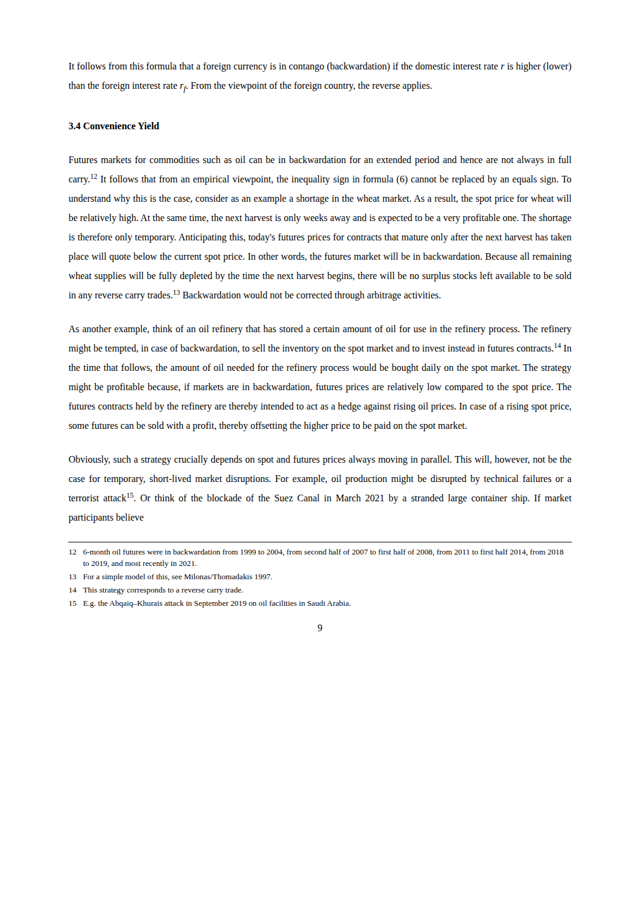It follows from this formula that a foreign currency is in contango (backwardation) if the domestic interest rate r is higher (lower) than the foreign interest rate rf. From the viewpoint of the foreign country, the reverse applies.
3.4 Convenience Yield
Futures markets for commodities such as oil can be in backwardation for an extended period and hence are not always in full carry.12 It follows that from an empirical viewpoint, the inequality sign in formula (6) cannot be replaced by an equals sign. To understand why this is the case, consider as an example a shortage in the wheat market. As a result, the spot price for wheat will be relatively high. At the same time, the next harvest is only weeks away and is expected to be a very profitable one. The shortage is therefore only temporary. Anticipating this, today's futures prices for contracts that mature only after the next harvest has taken place will quote below the current spot price. In other words, the futures market will be in backwardation. Because all remaining wheat supplies will be fully depleted by the time the next harvest begins, there will be no surplus stocks left available to be sold in any reverse carry trades.13 Backwardation would not be corrected through arbitrage activities.
As another example, think of an oil refinery that has stored a certain amount of oil for use in the refinery process. The refinery might be tempted, in case of backwardation, to sell the inventory on the spot market and to invest instead in futures contracts.14 In the time that follows, the amount of oil needed for the refinery process would be bought daily on the spot market. The strategy might be profitable because, if markets are in backwardation, futures prices are relatively low compared to the spot price. The futures contracts held by the refinery are thereby intended to act as a hedge against rising oil prices. In case of a rising spot price, some futures can be sold with a profit, thereby offsetting the higher price to be paid on the spot market.
Obviously, such a strategy crucially depends on spot and futures prices always moving in parallel. This will, however, not be the case for temporary, short-lived market disruptions. For example, oil production might be disrupted by technical failures or a terrorist attack15. Or think of the blockade of the Suez Canal in March 2021 by a stranded large container ship. If market participants believe
6-month oil futures were in backwardation from 1999 to 2004, from second half of 2007 to first half of 2008, from 2011 to first half 2014, from 2018 to 2019, and most recently in 2021.
For a simple model of this, see Milonas/Thomadakis 1997.
This strategy corresponds to a reverse carry trade.
E.g. the Abqaiq–Khurais attack in September 2019 on oil facilities in Saudi Arabia.
9